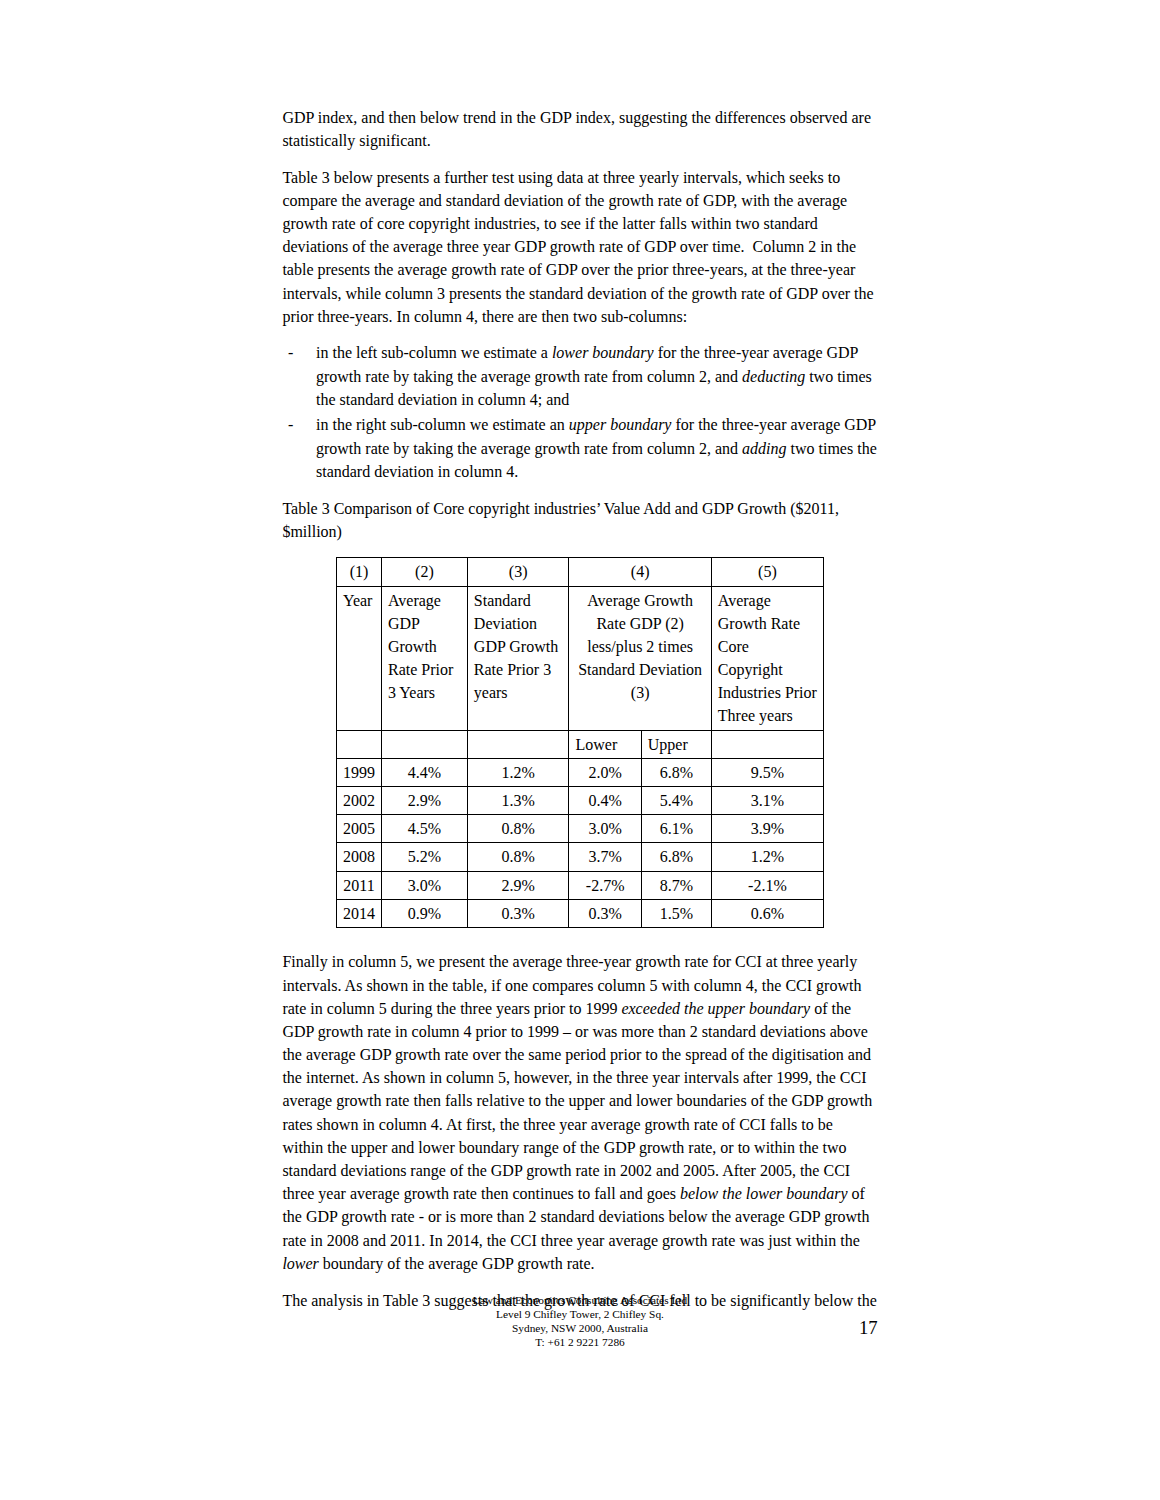GDP index, and then below trend in the GDP index, suggesting the differences observed are statistically significant.
Table 3 below presents a further test using data at three yearly intervals, which seeks to compare the average and standard deviation of the growth rate of GDP, with the average growth rate of core copyright industries, to see if the latter falls within two standard deviations of the average three year GDP growth rate of GDP over time. Column 2 in the table presents the average growth rate of GDP over the prior three-years, at the three-year intervals, while column 3 presents the standard deviation of the growth rate of GDP over the prior three-years. In column 4, there are then two sub-columns:
in the left sub-column we estimate a lower boundary for the three-year average GDP growth rate by taking the average growth rate from column 2, and deducting two times the standard deviation in column 4; and
in the right sub-column we estimate an upper boundary for the three-year average GDP growth rate by taking the average growth rate from column 2, and adding two times the standard deviation in column 4.
Table 3 Comparison of Core copyright industries’ Value Add and GDP Growth ($2011, $million)
| (1) | (2) | (3) | (4) | (5) |
| Year | Average GDP Growth Rate Prior 3 Years | Standard Deviation GDP Growth Rate Prior 3 years | Average Growth Rate GDP (2) less/plus 2 times Standard Deviation (3) | Average Growth Rate Core Copyright Industries Prior Three years |
| | | | Lower | Upper | |
| 1999 | 4.4% | 1.2% | 2.0% | 6.8% | 9.5% |
| 2002 | 2.9% | 1.3% | 0.4% | 5.4% | 3.1% |
| 2005 | 4.5% | 0.8% | 3.0% | 6.1% | 3.9% |
| 2008 | 5.2% | 0.8% | 3.7% | 6.8% | 1.2% |
| 2011 | 3.0% | 2.9% | -2.7% | 8.7% | -2.1% |
| 2014 | 0.9% | 0.3% | 0.3% | 1.5% | 0.6% |
Finally in column 5, we present the average three-year growth rate for CCI at three yearly intervals. As shown in the table, if one compares column 5 with column 4, the CCI growth rate in column 5 during the three years prior to 1999 exceeded the upper boundary of the GDP growth rate in column 4 prior to 1999 – or was more than 2 standard deviations above the average GDP growth rate over the same period prior to the spread of the digitisation and the internet. As shown in column 5, however, in the three year intervals after 1999, the CCI average growth rate then falls relative to the upper and lower boundaries of the GDP growth rates shown in column 4. At first, the three year average growth rate of CCI falls to be within the upper and lower boundary range of the GDP growth rate, or to within the two standard deviations range of the GDP growth rate in 2002 and 2005. After 2005, the CCI three year average growth rate then continues to fall and goes below the lower boundary of the GDP growth rate - or is more than 2 standard deviations below the average GDP growth rate in 2008 and 2011. In 2014, the CCI three year average growth rate was just within the lower boundary of the average GDP growth rate.
The analysis in Table 3 suggests that the growth rate of CCI fell to be significantly below the
Law and Economics Consulting Associates Ltd
Level 9 Chifley Tower, 2 Chifley Sq.
Sydney, NSW 2000, Australia
T: +61 2 9221 7286 17